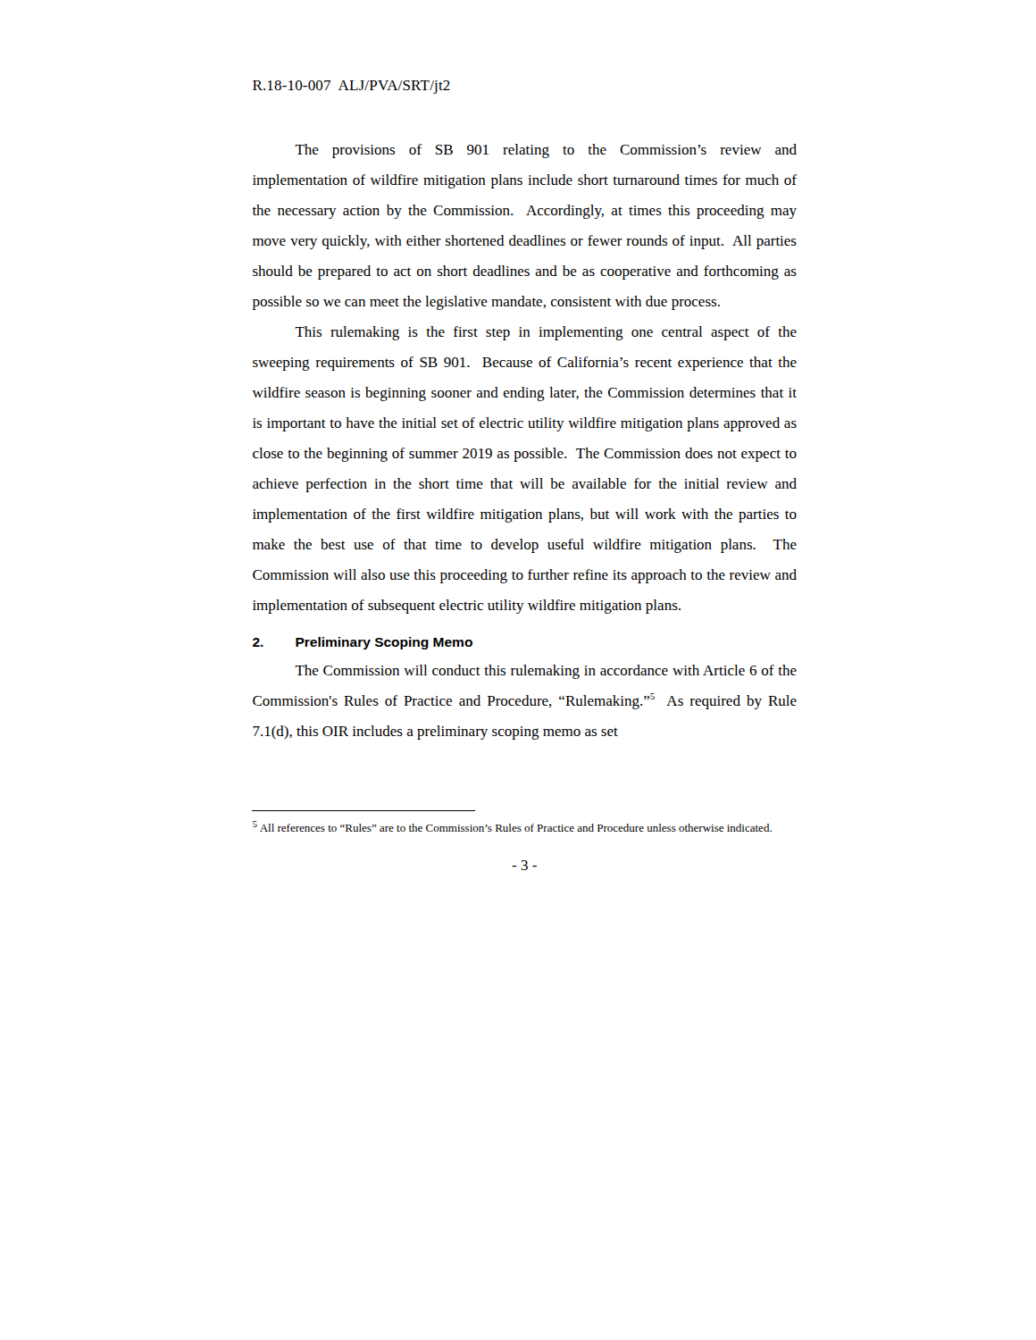R.18-10-007 ALJ/PVA/SRT/jt2
The provisions of SB 901 relating to the Commission’s review and implementation of wildfire mitigation plans include short turnaround times for much of the necessary action by the Commission. Accordingly, at times this proceeding may move very quickly, with either shortened deadlines or fewer rounds of input. All parties should be prepared to act on short deadlines and be as cooperative and forthcoming as possible so we can meet the legislative mandate, consistent with due process.
This rulemaking is the first step in implementing one central aspect of the sweeping requirements of SB 901. Because of California’s recent experience that the wildfire season is beginning sooner and ending later, the Commission determines that it is important to have the initial set of electric utility wildfire mitigation plans approved as close to the beginning of summer 2019 as possible. The Commission does not expect to achieve perfection in the short time that will be available for the initial review and implementation of the first wildfire mitigation plans, but will work with the parties to make the best use of that time to develop useful wildfire mitigation plans. The Commission will also use this proceeding to further refine its approach to the review and implementation of subsequent electric utility wildfire mitigation plans.
2. Preliminary Scoping Memo
The Commission will conduct this rulemaking in accordance with Article 6 of the Commission's Rules of Practice and Procedure, “Rulemaking.”5 As required by Rule 7.1(d), this OIR includes a preliminary scoping memo as set
5All references to “Rules” are to the Commission’s Rules of Practice and Procedure unless otherwise indicated.
- 3 -